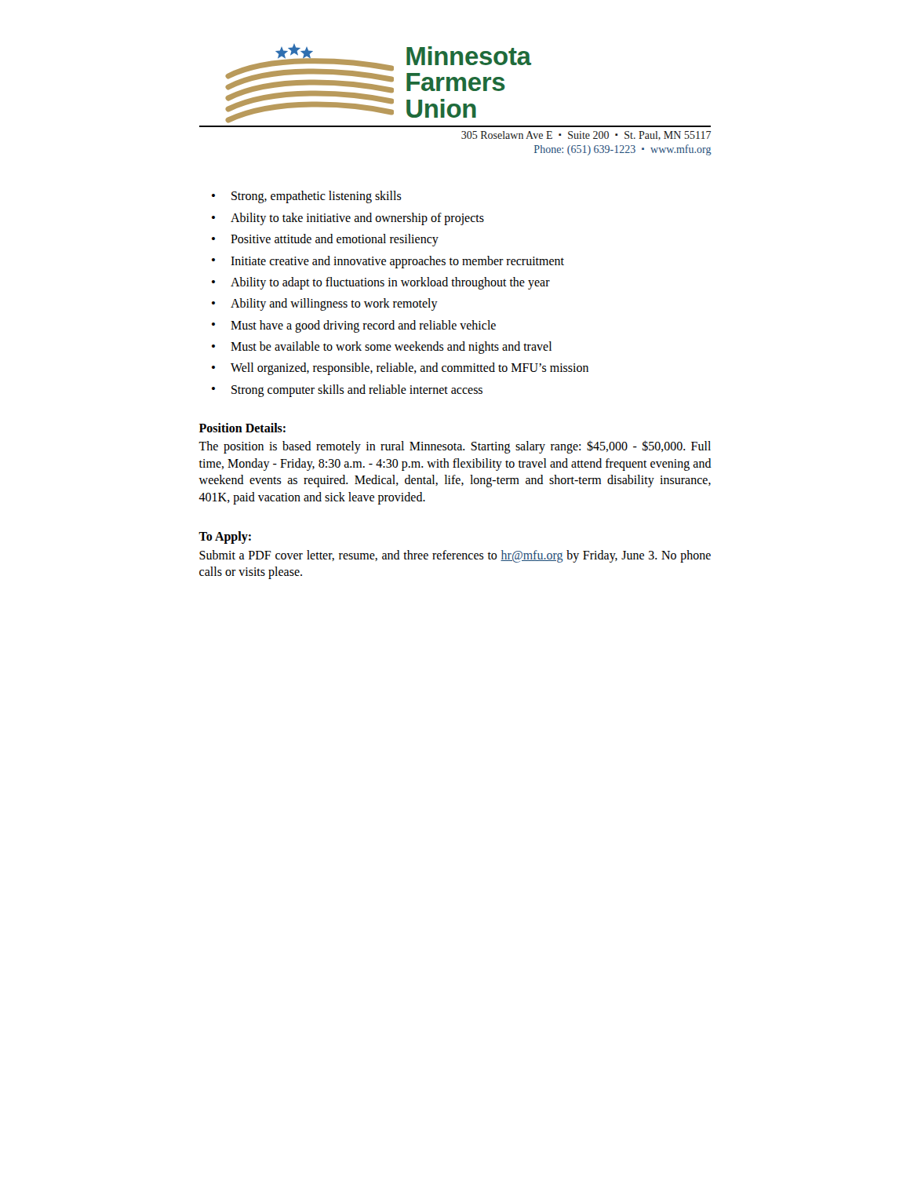Minnesota
Farmers
Union
305 Roselawn Ave E ▪ Suite 200 ▪ St. Paul, MN 55117
Phone: (651) 639-1223 ▪ www.mfu.org
Strong, empathetic listening skills
Ability to take initiative and ownership of projects
Positive attitude and emotional resiliency
Initiate creative and innovative approaches to member recruitment
Ability to adapt to fluctuations in workload throughout the year
Ability and willingness to work remotely
Must have a good driving record and reliable vehicle
Must be available to work some weekends and nights and travel
Well organized, responsible, reliable, and committed to MFU’s mission
Strong computer skills and reliable internet access
Position Details:
The position is based remotely in rural Minnesota. Starting salary range: $45,000 - $50,000. Full time, Monday - Friday, 8:30 a.m. - 4:30 p.m. with flexibility to travel and attend frequent evening and weekend events as required. Medical, dental, life, long-term and short-term disability insurance, 401K, paid vacation and sick leave provided.
To Apply:
Submit a PDF cover letter, resume, and three references to hr@mfu.org by Friday, June 3. No phone calls or visits please.